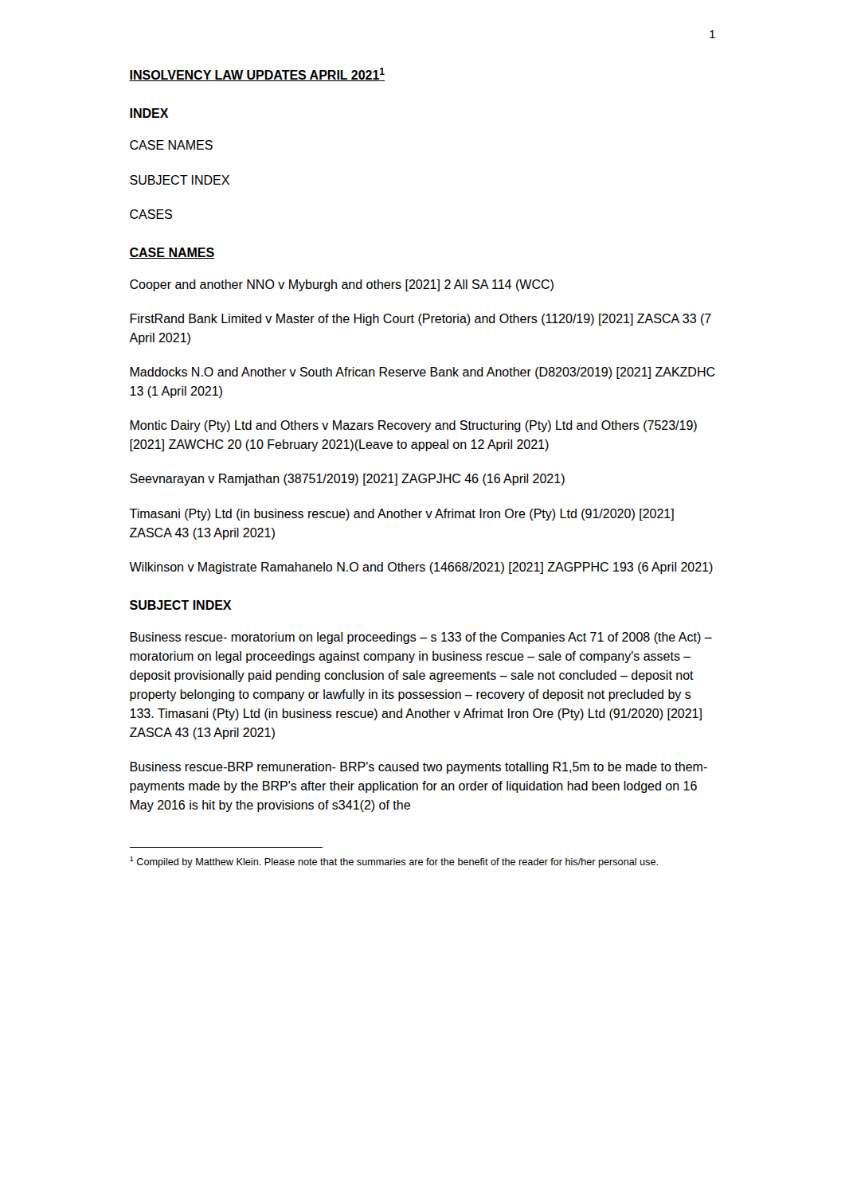1
INSOLVENCY LAW UPDATES APRIL 20211
INDEX
CASE NAMES
SUBJECT INDEX
CASES
CASE NAMES
Cooper and another NNO v Myburgh and others [2021] 2 All SA 114 (WCC)
FirstRand Bank Limited v Master of the High Court (Pretoria) and Others (1120/19) [2021] ZASCA 33 (7 April 2021)
Maddocks N.O and Another v South African Reserve Bank and Another (D8203/2019) [2021] ZAKZDHC 13 (1 April 2021)
Montic Dairy (Pty) Ltd and Others v Mazars Recovery and Structuring (Pty) Ltd and Others (7523/19) [2021] ZAWCHC 20 (10 February 2021)(Leave to appeal on 12 April 2021)
Seevnarayan v Ramjathan (38751/2019) [2021] ZAGPJHC 46 (16 April 2021)
Timasani (Pty) Ltd (in business rescue) and Another v Afrimat Iron Ore (Pty) Ltd (91/2020) [2021] ZASCA 43 (13 April 2021)
Wilkinson v Magistrate Ramahanelo N.O and Others (14668/2021) [2021] ZAGPPHC 193 (6 April 2021)
SUBJECT INDEX
Business rescue- moratorium on legal proceedings – s 133 of the Companies Act 71 of 2008 (the Act) – moratorium on legal proceedings against company in business rescue – sale of company's assets – deposit provisionally paid pending conclusion of sale agreements – sale not concluded – deposit not property belonging to company or lawfully in its possession – recovery of deposit not precluded by s 133. Timasani (Pty) Ltd (in business rescue) and Another v Afrimat Iron Ore (Pty) Ltd (91/2020) [2021] ZASCA 43 (13 April 2021)
Business rescue-BRP remuneration- BRP's caused two payments totalling R1,5m to be made to them- payments made by the BRP's after their application for an order of liquidation had been lodged on 16 May 2016 is hit by the provisions of s341(2) of the
1 Compiled by Matthew Klein. Please note that the summaries are for the benefit of the reader for his/her personal use.